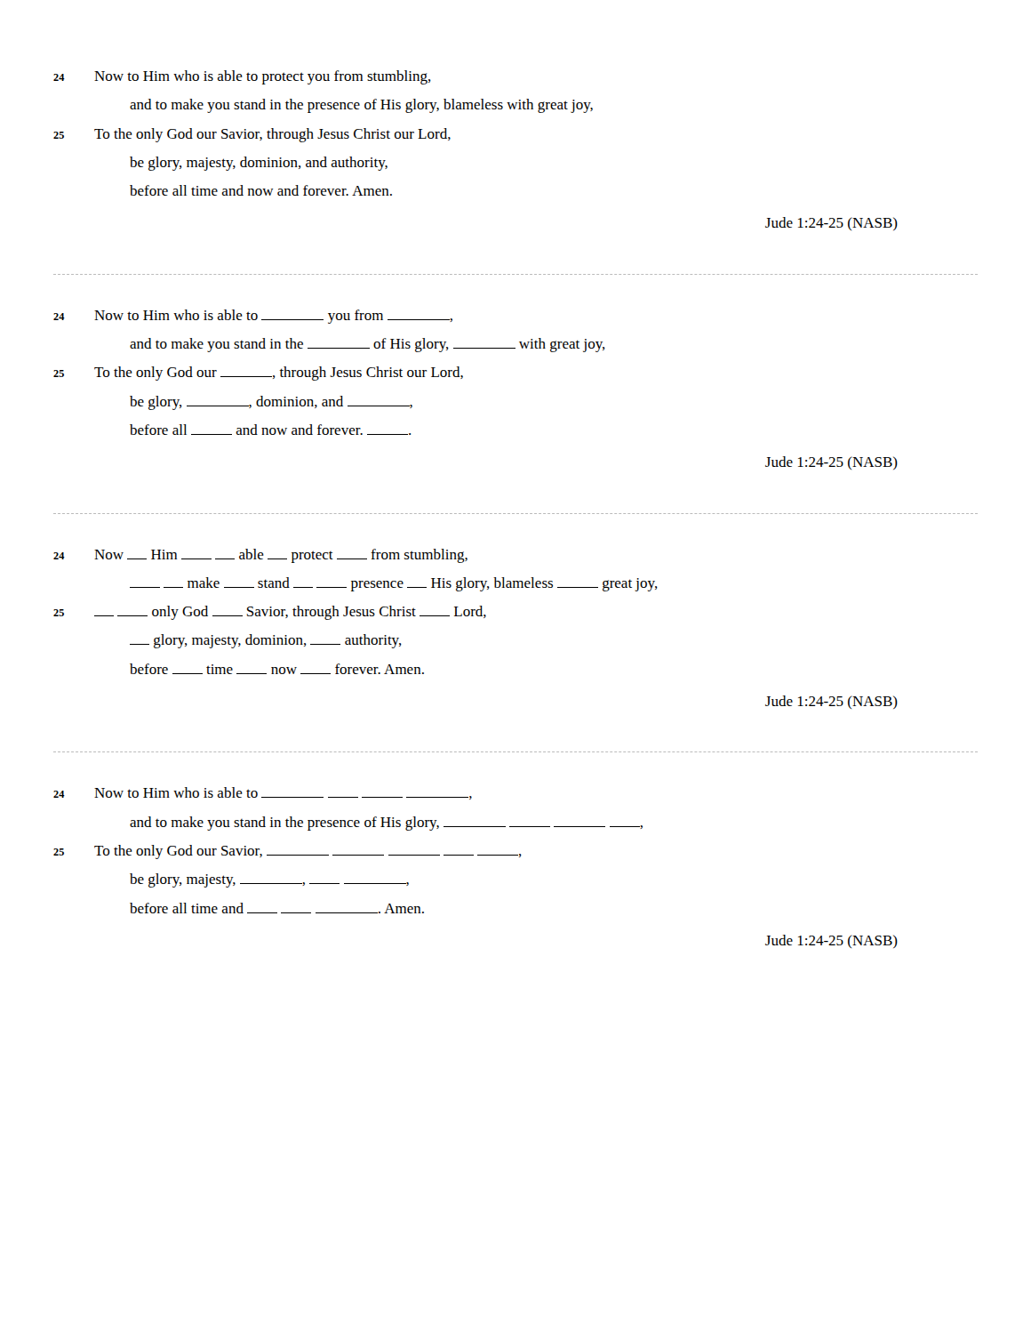24 Now to Him who is able to protect you from stumbling,
and to make you stand in the presence of His glory, blameless with great joy,
25 To the only God our Savior, through Jesus Christ our Lord,
be glory, majesty, dominion, and authority,
before all time and now and forever. Amen.
Jude 1:24-25 (NASB)
24 Now to Him who is able to you from ,
and to make you stand in the of His glory, with great joy,
25 To the only God our , through Jesus Christ our Lord,
be glory, , dominion, and ,
before all and now and forever. .
Jude 1:24-25 (NASB)
24 Now Him able protect from stumbling,
make stand presence His glory, blameless great joy,
25 only God Savior, through Jesus Christ Lord,
glory, majesty, dominion, authority,
before time now forever. Amen.
Jude 1:24-25 (NASB)
24 Now to Him who is able to ,
and to make you stand in the presence of His glory, ,
25 To the only God our Savior, ,
be glory, majesty, , ,
before all time and . Amen.
Jude 1:24-25 (NASB)